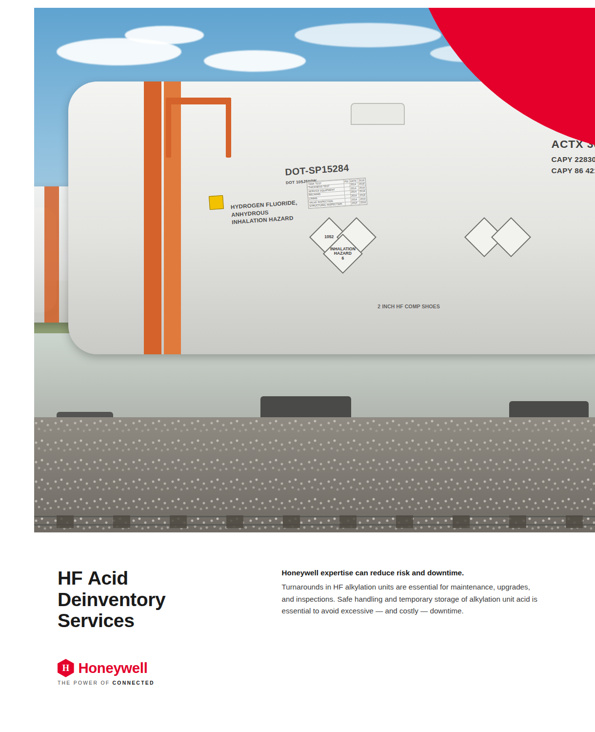DOT-SP15284 DOT 105J500W
| TANK TEST | PSI | DATE | 2018 |
| THICKNESS TEST | | 2014 | 2018 |
| SERVICE EQUIPMENT | | 2014 | 2018 |
| RELINING | | 2014 | 2018 |
| LINING | | 2014 | 2018 |
| VALVE INSPECTION | | 2014 | 2018 |
| STRUCTURAL INSPECTION | | 2014 | 2018 |
HYDROGEN FLUORIDE, ANHYDROUS
INHALATION HAZARD
1052
INHALATION
HAZARD
6
ACTX 30 CAPY 22830
CAPY 86 421
2 INCH HF COMP SHOES
HF Acid
Deinventory
Services
Honeywell expertise can reduce risk and downtime.
Turnarounds in HF alkylation units are essential for maintenance, upgrades, and inspections. Safe handling and temporary storage of alkylation unit acid is essential to avoid excessive — and costly — downtime.
H
Honeywell
The Power of Connected